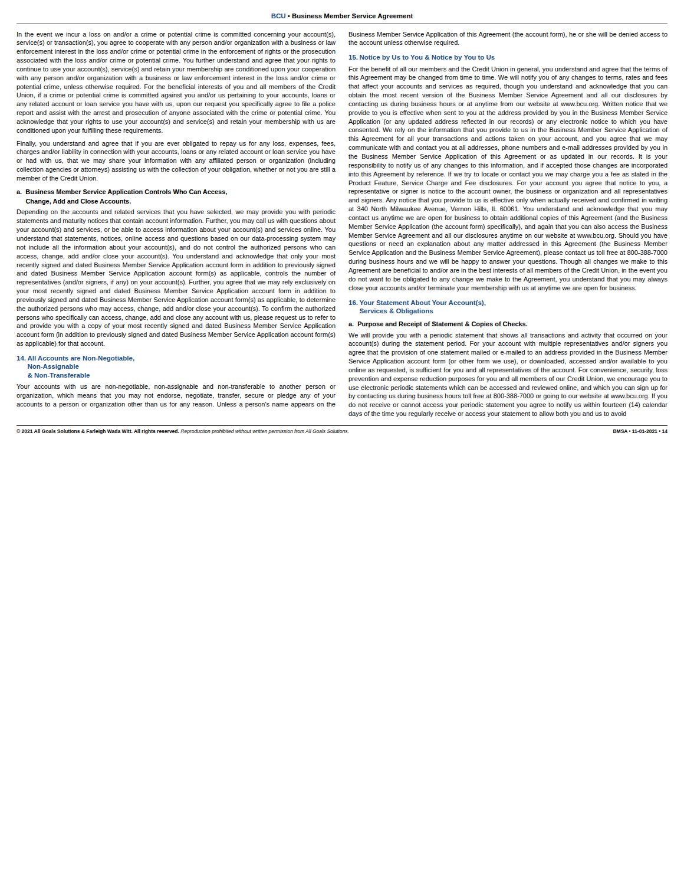BCU • Business Member Service Agreement
In the event we incur a loss on and/or a crime or potential crime is committed concerning your account(s), service(s) or transaction(s), you agree to cooperate with any person and/or organization with a business or law enforcement interest in the loss and/or crime or potential crime in the enforcement of rights or the prosecution associated with the loss and/or crime or potential crime. You further understand and agree that your rights to continue to use your account(s), service(s) and retain your membership are conditioned upon your cooperation with any person and/or organization with a business or law enforcement interest in the loss and/or crime or potential crime, unless otherwise required. For the beneficial interests of you and all members of the Credit Union, if a crime or potential crime is committed against you and/or us pertaining to your accounts, loans or any related account or loan service you have with us, upon our request you specifically agree to file a police report and assist with the arrest and prosecution of anyone associated with the crime or potential crime. You acknowledge that your rights to use your account(s) and service(s) and retain your membership with us are conditioned upon your fulfilling these requirements.
Finally, you understand and agree that if you are ever obligated to repay us for any loss, expenses, fees, charges and/or liability in connection with your accounts, loans or any related account or loan service you have or had with us, that we may share your information with any affiliated person or organization (including collection agencies or attorneys) assisting us with the collection of your obligation, whether or not you are still a member of the Credit Union.
a. Business Member Service Application Controls Who Can Access,
Change, Add and Close Accounts.
Depending on the accounts and related services that you have selected, we may provide you with periodic statements and maturity notices that contain account information. Further, you may call us with questions about your account(s) and services, or be able to access information about your account(s) and services online. You understand that statements, notices, online access and questions based on our data-processing system may not include all the information about your account(s), and do not control the authorized persons who can access, change, add and/or close your account(s). You understand and acknowledge that only your most recently signed and dated Business Member Service Application account form in addition to previously signed and dated Business Member Service Application account form(s) as applicable, controls the number of representatives (and/or signers, if any) on your account(s). Further, you agree that we may rely exclusively on your most recently signed and dated Business Member Service Application account form in addition to previously signed and dated Business Member Service Application account form(s) as applicable, to determine the authorized persons who may access, change, add and/or close your account(s). To confirm the authorized persons who specifically can access, change, add and close any account with us, please request us to refer to and provide you with a copy of your most recently signed and dated Business Member Service Application account form (in addition to previously signed and dated Business Member Service Application account form(s) as applicable) for that account.
14. All Accounts are Non-Negotiable,
Non-Assignable
& Non-Transferable
Your accounts with us are non-negotiable, non-assignable and non-transferable to another person or organization, which means that you may not endorse, negotiate, transfer, secure or pledge any of your accounts to a person or organization other than us for any reason. Unless a person's name appears on the Business Member Service Application of this Agreement (the account form), he or she will be denied access to the account unless otherwise required.
15. Notice by Us to You & Notice by You to Us
For the benefit of all our members and the Credit Union in general, you understand and agree that the terms of this Agreement may be changed from time to time. We will notify you of any changes to terms, rates and fees that affect your accounts and services as required, though you understand and acknowledge that you can obtain the most recent version of the Business Member Service Agreement and all our disclosures by contacting us during business hours or at anytime from our website at www.bcu.org. Written notice that we provide to you is effective when sent to you at the address provided by you in the Business Member Service Application (or any updated address reflected in our records) or any electronic notice to which you have consented. We rely on the information that you provide to us in the Business Member Service Application of this Agreement for all your transactions and actions taken on your account, and you agree that we may communicate with and contact you at all addresses, phone numbers and e-mail addresses provided by you in the Business Member Service Application of this Agreement or as updated in our records. It is your responsibility to notify us of any changes to this information, and if accepted those changes are incorporated into this Agreement by reference. If we try to locate or contact you we may charge you a fee as stated in the Product Feature, Service Charge and Fee disclosures. For your account you agree that notice to you, a representative or signer is notice to the account owner, the business or organization and all representatives and signers. Any notice that you provide to us is effective only when actually received and confirmed in writing at 340 North Milwaukee Avenue, Vernon Hills, IL 60061. You understand and acknowledge that you may contact us anytime we are open for business to obtain additional copies of this Agreement (and the Business Member Service Application (the account form) specifically), and again that you can also access the Business Member Service Agreement and all our disclosures anytime on our website at www.bcu.org. Should you have questions or need an explanation about any matter addressed in this Agreement (the Business Member Service Application and the Business Member Service Agreement), please contact us toll free at 800-388-7000 during business hours and we will be happy to answer your questions. Though all changes we make to this Agreement are beneficial to and/or are in the best interests of all members of the Credit Union, in the event you do not want to be obligated to any change we make to the Agreement, you understand that you may always close your accounts and/or terminate your membership with us at anytime we are open for business.
16. Your Statement About Your Account(s),
Services & Obligations
a. Purpose and Receipt of Statement & Copies of Checks.
We will provide you with a periodic statement that shows all transactions and activity that occurred on your account(s) during the statement period. For your account with multiple representatives and/or signers you agree that the provision of one statement mailed or e-mailed to an address provided in the Business Member Service Application account form (or other form we use), or downloaded, accessed and/or available to you online as requested, is sufficient for you and all representatives of the account. For convenience, security, loss prevention and expense reduction purposes for you and all members of our Credit Union, we encourage you to use electronic periodic statements which can be accessed and reviewed online, and which you can sign up for by contacting us during business hours toll free at 800-388-7000 or going to our website at www.bcu.org. If you do not receive or cannot access your periodic statement you agree to notify us within fourteen (14) calendar days of the time you regularly receive or access your statement to allow both you and us to avoid
© 2021 All Goals Solutions & Farleigh Wada Witt. All rights reserved. Reproduction prohibited without written permission from All Goals Solutions.
BMSA • 11-01-2021 • 14